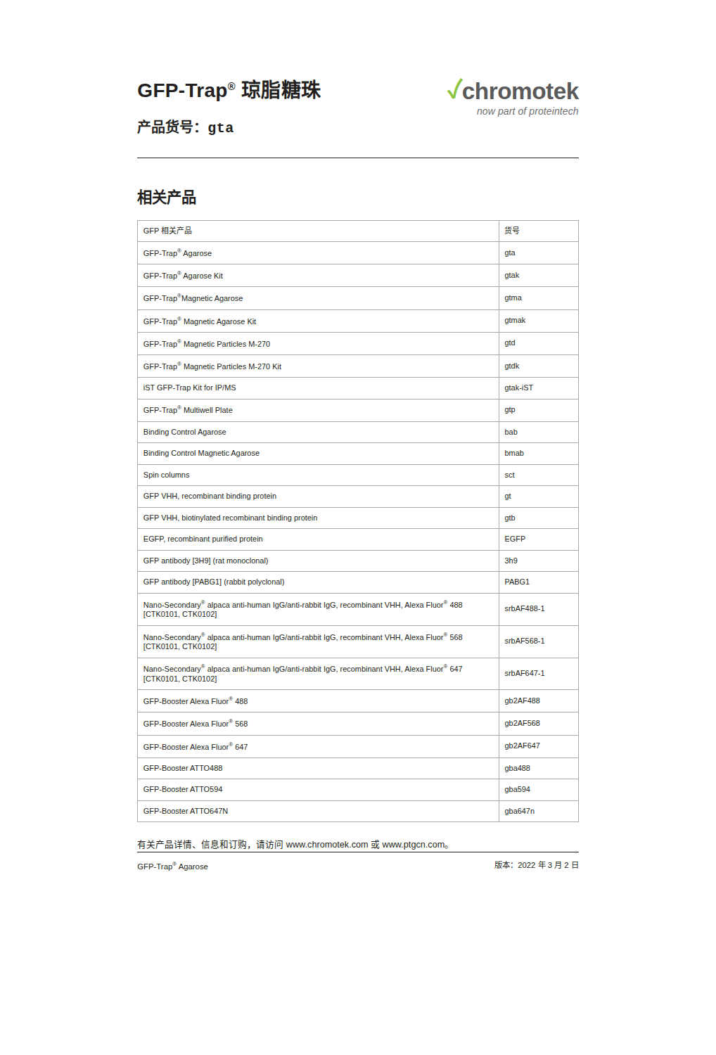GFP-Trap® 琼脂糖珠
产品货号：gta
✓chromotek
now part of proteintech
相关产品
| GFP 相关产品 | 货号 |
| --- | --- |
| GFP-Trap ® Agarose | gta |
| GFP-Trap ® Agarose Kit | gtak |
| GFP-Trap ® Magnetic Agarose | gtma |
| GFP-Trap ® Magnetic Agarose Kit | gtmak |
| GFP-Trap ® Magnetic Particles M-270 | gtd |
| GFP-Trap ® Magnetic Particles M-270 Kit | gtdk |
| iST GFP-Trap Kit for IP/MS | gtak-iST |
| GFP-Trap ® Multiwell Plate | gtp |
| Binding Control Agarose | bab |
| Binding Control Magnetic Agarose | bmab |
| Spin columns | sct |
| GFP VHH, recombinant binding protein | gt |
| GFP VHH, biotinylated recombinant binding protein | gtb |
| EGFP, recombinant purified protein | EGFP |
| GFP antibody [3H9] (rat monoclonal) | 3h9 |
| GFP antibody [PABG1] (rabbit polyclonal) | PABG1 |
| Nano-Secondary ® alpaca anti-human IgG/anti-rabbit IgG, recombinant VHH, Alexa Fluor ® 488 [CTK0101, CTK0102] | srbAF488-1 |
| Nano-Secondary ® alpaca anti-human IgG/anti-rabbit IgG, recombinant VHH, Alexa Fluor ® 568 [CTK0101, CTK0102] | srbAF568-1 |
| Nano-Secondary ® alpaca anti-human IgG/anti-rabbit IgG, recombinant VHH, Alexa Fluor ® 647 [CTK0101, CTK0102] | srbAF647-1 |
| GFP-Booster Alexa Fluor ® 488 | gb2AF488 |
| GFP-Booster Alexa Fluor ® 568 | gb2AF568 |
| GFP-Booster Alexa Fluor ® 647 | gb2AF647 |
| GFP-Booster ATTO488 | gba488 |
| GFP-Booster ATTO594 | gba594 |
| GFP-Booster ATTO647N | gba647n |
有关产品详情、信息和订购，请访问 www.chromotek.com 或 www.ptgcn.com。
GFP-Trap® Agarose
版本：2022 年 3 月 2 日